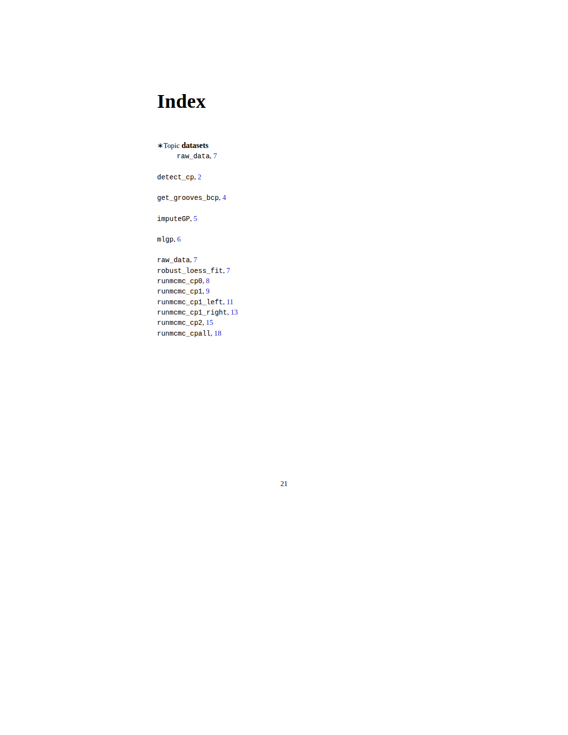Index
∗Topic datasets
raw_data, 7
detect_cp, 2
get_grooves_bcp, 4
imputeGP, 5
mlgp, 6
raw_data, 7
robust_loess_fit, 7
runmcmc_cp0, 8
runmcmc_cp1, 9
runmcmc_cp1_left, 11
runmcmc_cp1_right, 13
runmcmc_cp2, 15
runmcmc_cpall, 18
21